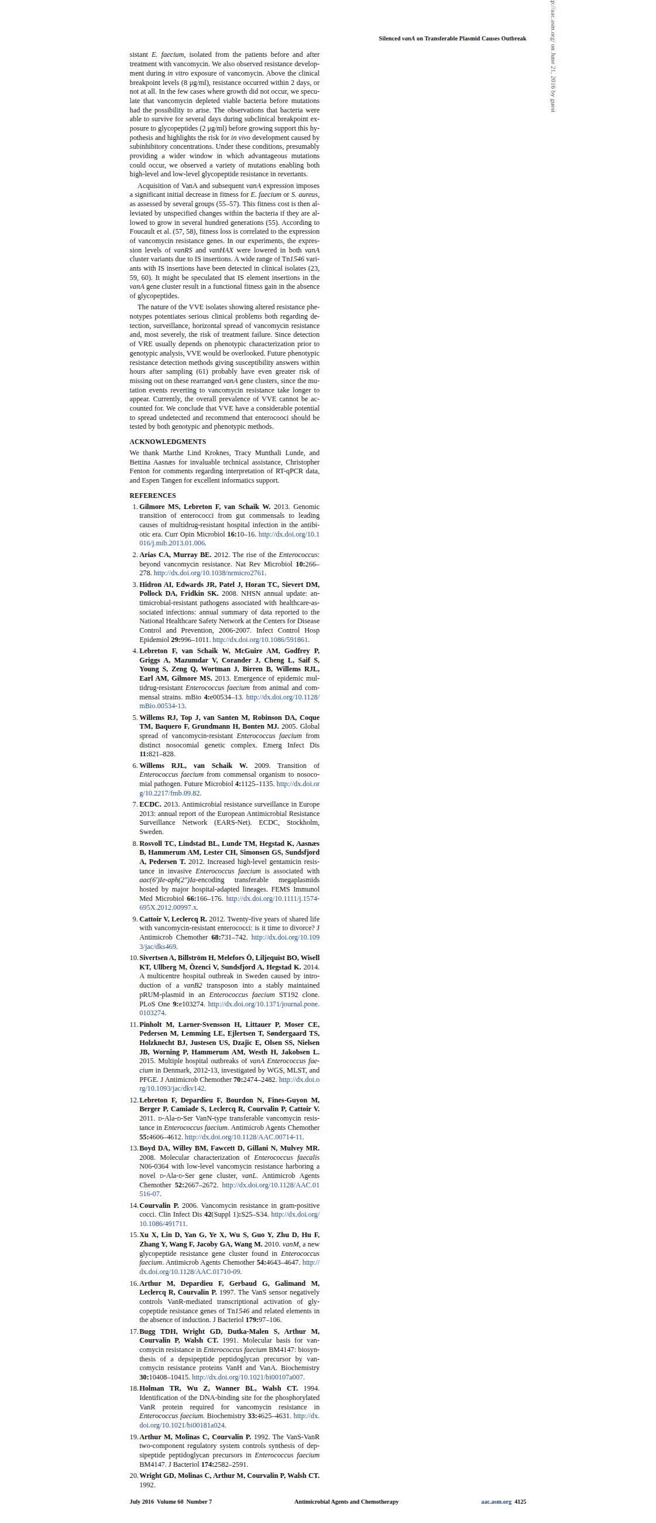Silenced vanA on Transferable Plasmid Causes Outbreak
sistant E. faecium, isolated from the patients before and after treatment with vancomycin. We also observed resistance development during in vitro exposure of vancomycin. Above the clinical breakpoint levels (8 μg/ml), resistance occurred within 2 days, or not at all. In the few cases where growth did not occur, we speculate that vancomycin depleted viable bacteria before mutations had the possibility to arise. The observations that bacteria were able to survive for several days during subclinical breakpoint exposure to glycopeptides (2 μg/ml) before growing support this hypothesis and highlights the risk for in vivo development caused by subinhibitory concentrations. Under these conditions, presumably providing a wider window in which advantageous mutations could occur, we observed a variety of mutations enabling both high-level and low-level glycopeptide resistance in revertants.
Acquisition of VanA and subsequent vanA expression imposes a significant initial decrease in fitness for E. faecium or S. aureus, as assessed by several groups (55–57). This fitness cost is then alleviated by unspecified changes within the bacteria if they are allowed to grow in several hundred generations (55). According to Foucault et al. (57, 58), fitness loss is correlated to the expression of vancomycin resistance genes. In our experiments, the expression levels of vanRS and vanHAX were lowered in both vanA cluster variants due to IS insertions. A wide range of Tn1546 variants with IS insertions have been detected in clinical isolates (23, 59, 60). It might be speculated that IS element insertions in the vanA gene cluster result in a functional fitness gain in the absence of glycopeptides.
The nature of the VVE isolates showing altered resistance phenotypes potentiates serious clinical problems both regarding detection, surveillance, horizontal spread of vancomycin resistance and, most severely, the risk of treatment failure. Since detection of VRE usually depends on phenotypic characterization prior to genotypic analysis, VVE would be overlooked. Future phenotypic resistance detection methods giving susceptibility answers within hours after sampling (61) probably have even greater risk of missing out on these rearranged vanA gene clusters, since the mutation events reverting to vancomycin resistance take longer to appear. Currently, the overall prevalence of VVE cannot be accounted for. We conclude that VVE have a considerable potential to spread undetected and recommend that enterocooci should be tested by both genotypic and phenotypic methods.
Acknowledgments
We thank Marthe Lind Kroknes, Tracy Munthali Lunde, and Bettina Aasnæs for invaluable technical assistance, Christopher Fenton for comments regarding interpretation of RT-qPCR data, and Espen Tangen for excellent informatics support.
References
Gilmore MS, Lebreton F, van Schaik W. 2013. Genomic transition of enterococci from gut commensals to leading causes of multidrug-resistant hospital infection in the antibiotic era. Curr Opin Microbiol 16: 10–16. http://dx.doi.org/10.1016/j.mib.2013.01.006.
Arias CA, Murray BE. 2012. The rise of the Enterococcus: beyond vancomycin resistance. Nat Rev Microbiol 10: 266–278. http://dx.doi.org/10.1038/nrmicro2761.
Hidron AI, Edwards JR, Patel J, Horan TC, Sievert DM, Pollock DA, Fridkin SK. 2008. NHSN annual update: antimicrobial-resistant pathogens associated with healthcare-associated infections: annual summary of data reported to the National Healthcare Safety Network at the Centers for Disease Control and Prevention, 2006-2007. Infect Control Hosp Epidemiol 29: 996–1011. http://dx.doi.org/10.1086/591861.
Lebreton F, van Schaik W, McGuire AM, Godfrey P, Griggs A, Mazumdar V, Corander J, Cheng L, Saif S, Young S, Zeng Q, Wortman J, Birren B, Willems RJL, Earl AM, Gilmore MS. 2013. Emergence of epidemic multidrug-resistant Enterococcus faecium from animal and commensal strains. mBio 4: e00534–13. http://dx.doi.org/10.1128/mBio.00534-13.
Willems RJ, Top J, van Santen M, Robinson DA, Coque TM, Baquero F, Grundmann H, Bonten MJ. 2005. Global spread of vancomycin-resistant Enterococcus faecium from distinct nosocomial genetic complex. Emerg Infect Dis 11: 821–828.
Willems RJL, van Schaik W. 2009. Transition of Enterococcus faecium from commensal organism to nosocomial pathogen. Future Microbiol 4: 1125–1135. http://dx.doi.org/10.2217/fmb.09.82.
ECDC. 2013. Antimicrobial resistance surveillance in Europe 2013: annual report of the European Antimicrobial Resistance Surveillance Network (EARS-Net). ECDC, Stockholm, Sweden.
Rosvoll TC, Lindstad BL, Lunde TM, Hegstad K, Aasnæs B, Hammerum AM, Lester CH, Simonsen GS, Sundsfjord A, Pedersen T. 2012. Increased high-level gentamicin resistance in invasive Enterococcus faecium is associated with aac(6′)Ie-aph(2″)Ia-encoding transferable megaplasmids hosted by major hospital-adapted lineages. FEMS Immunol Med Microbiol 66: 166–176. http://dx.doi.org/10.1111/j.1574-695X.2012.00997.x.
Cattoir V, Leclercq R. 2012. Twenty-five years of shared life with vancomycin-resistant enterococci: is it time to divorce? J Antimicrob Chemother 68: 731–742. http://dx.doi.org/10.1093/jac/dks469.
Sivertsen A, Billström H, Melefors Ö, Liljequist BO, Wisell KT, Ullberg M, Özenci V, Sundsfjord A, Hegstad K. 2014. A multicentre hospital outbreak in Sweden caused by introduction of a vanB2 transposon into a stably maintained pRUM-plasmid in an Enterococcus faecium ST192 clone. PLoS One 9: e103274. http://dx.doi.org/10.1371/journal.pone.0103274.
Pinholt M, Larner-Svensson H, Littauer P, Moser CE, Pedersen M, Lemming LE, Ejlertsen T, Søndergaard TS, Holzknecht BJ, Justesen US, Dzajic E, Olsen SS, Nielsen JB, Worning P, Hammerum AM, Westh H, Jakobsen L. 2015. Multiple hospital outbreaks of vanA Enterococcus faecium in Denmark, 2012-13, investigated by WGS, MLST, and PFGE. J Antimicrob Chemother 70: 2474–2482. http://dx.doi.org/10.1093/jac/dkv142.
Lebreton F, Depardieu F, Bourdon N, Fines-Guyon M, Berger P, Camiade S, Leclercq R, Courvalin P, Cattoir V. 2011. d-Ala-d-Ser VanN-type transferable vancomycin resistance in Enterococcus faecium. Antimicrob Agents Chemother 55: 4606–4612. http://dx.doi.org/10.1128/AAC.00714-11.
Boyd DA, Willey BM, Fawcett D, Gillani N, Mulvey MR. 2008. Molecular characterization of Enterococcus faecalis N06-0364 with low-level vancomycin resistance harboring a novel d-Ala-d-Ser gene cluster, vanL. Antimicrob Agents Chemother 52: 2667–2672. http://dx.doi.org/10.1128/AAC.01516-07.
Courvalin P. 2006. Vancomycin resistance in gram-positive cocci. Clin Infect Dis 42(Suppl 1): S25–S34. http://dx.doi.org/10.1086/491711.
Xu X, Lin D, Yan G, Ye X, Wu S, Guo Y, Zhu D, Hu F, Zhang Y, Wang F, Jacoby GA, Wang M. 2010. vanM, a new glycopeptide resistance gene cluster found in Enterococcus faecium. Antimicrob Agents Chemother 54: 4643–4647. http://dx.doi.org/10.1128/AAC.01710-09.
Arthur M, Depardieu F, Gerbaud G, Galimand M, Leclercq R, Courvalin P. 1997. The VanS sensor negatively controls VanR-mediated transcriptional activation of glycopeptide resistance genes of Tn1546 and related elements in the absence of induction. J Bacteriol 179: 97–106.
Bugg TDH, Wright GD, Dutka-Malen S, Arthur M, Courvalin P, Walsh CT. 1991. Molecular basis for vancomycin resistance in Enterococcus faecium BM4147: biosynthesis of a depsipeptide peptidoglycan precursor by vancomycin resistance proteins VanH and VanA. Biochemistry 30: 10408–10415. http://dx.doi.org/10.1021/bi00107a007.
Holman TR, Wu Z, Wanner BL, Walsh CT. 1994. Identification of the DNA-binding site for the phosphorylated VanR protein required for vancomycin resistance in Enterococcus faecium. Biochemistry 33: 4625–4631. http://dx.doi.org/10.1021/bi00181a024.
Arthur M, Molinas C, Courvalin P. 1992. The VanS-VanR two-component regulatory system controls synthesis of depsipeptide peptidoglycan precursors in Enterococcus faecium BM4147. J Bacteriol 174: 2582–2591.
Wright GD, Molinas C, Arthur M, Courvalin P, Walsh CT. 1992.
Downloaded from http://aac.asm.org/ on June 21, 2016 by guest
July 2016 Volume 60 Number 7
Antimicrobial Agents and Chemotherapy
aac.asm.org 4125